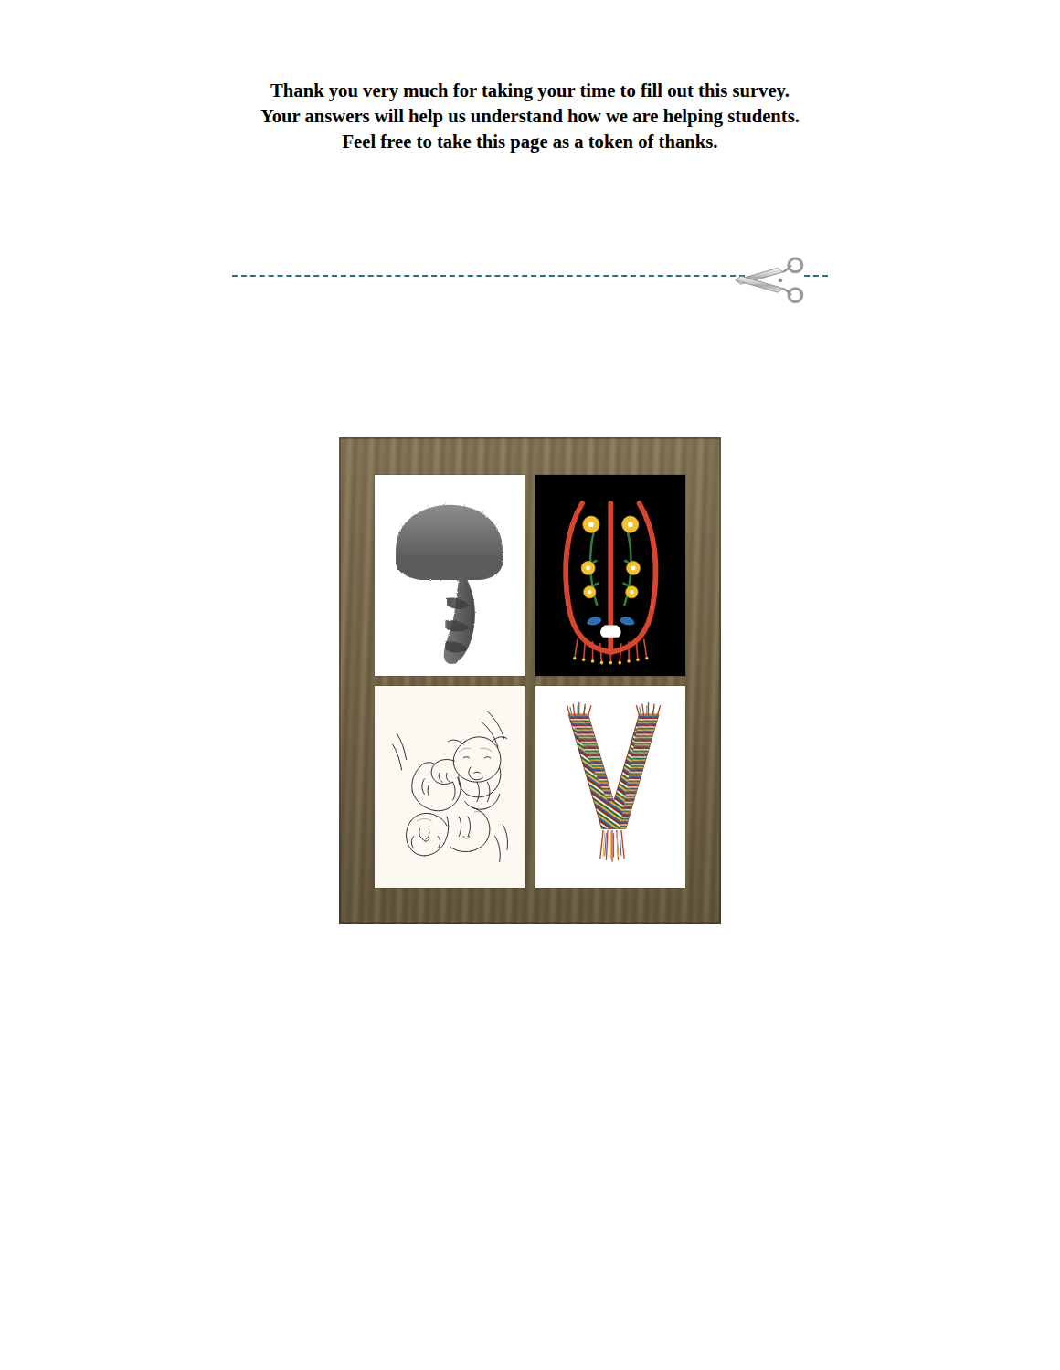Thank you very much for taking your time to fill out this survey. Your answers will help us understand how we are helping students. Feel free to take this page as a token of thanks.